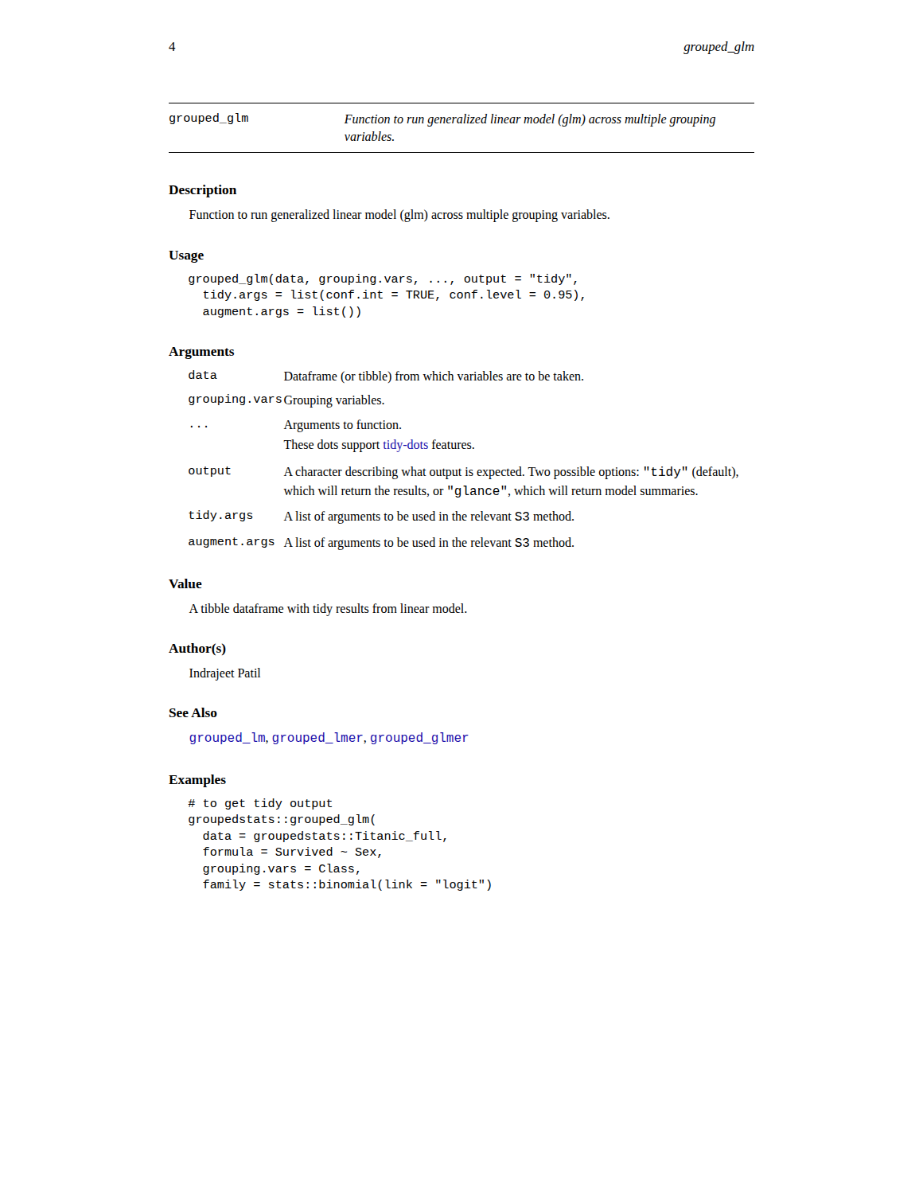4 grouped_glm
| grouped_glm | Function to run generalized linear model (glm) across multiple grouping variables. |
Description
Function to run generalized linear model (glm) across multiple grouping variables.
Usage
grouped_glm(data, grouping.vars, ..., output = "tidy",
  tidy.args = list(conf.int = TRUE, conf.level = 0.95),
  augment.args = list())
Arguments
data
Dataframe (or tibble) from which variables are to be taken.
grouping.vars
Grouping variables.
...
Arguments to function.
These dots support tidy-dots features.
output
A character describing what output is expected. Two possible options: "tidy" (default), which will return the results, or "glance", which will return model summaries.
tidy.args
A list of arguments to be used in the relevant S3 method.
augment.args
A list of arguments to be used in the relevant S3 method.
Value
A tibble dataframe with tidy results from linear model.
Author(s)
Indrajeet Patil
See Also
grouped_lm, grouped_lmer, grouped_glmer
Examples
# to get tidy output
groupedstats::grouped_glm(
  data = groupedstats::Titanic_full,
  formula = Survived ~ Sex,
  grouping.vars = Class,
  family = stats::binomial(link = "logit")